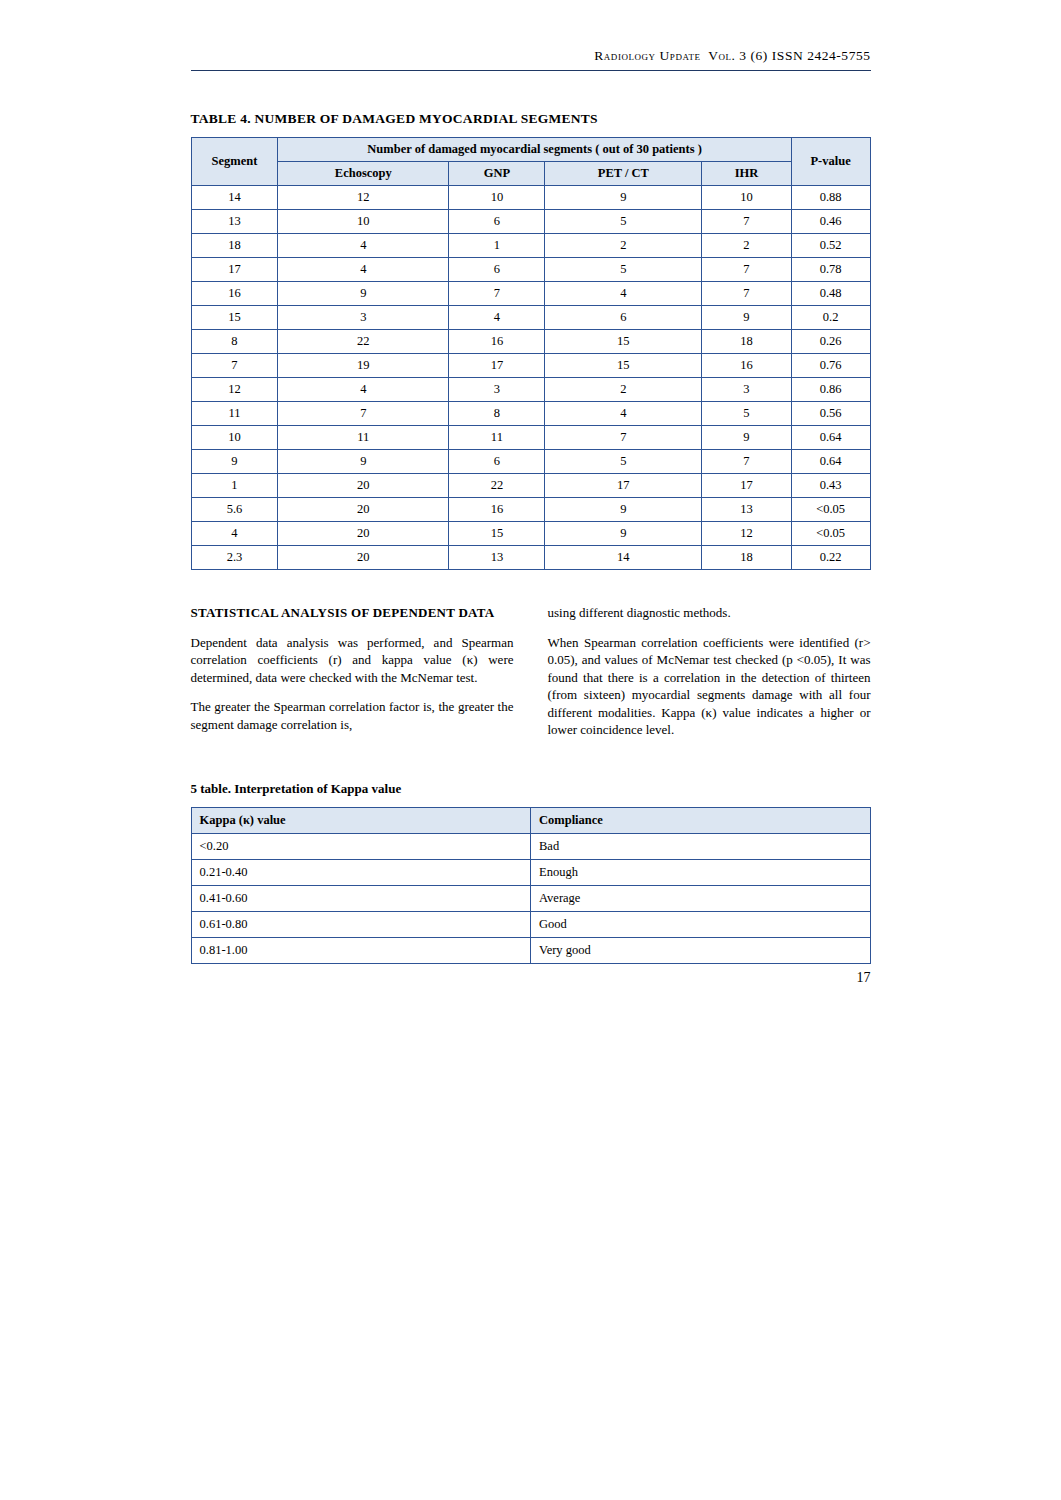Radiology Update Vol. 3 (6) ISSN 2424-5755
Table 4. Number of damaged myocardial segments
| Segment | Number of damaged myocardial segments ( out of 30 patients ) | P-value |
| --- | --- | --- |
| Echoscopy | GNP | PET / CT | IHR |
| 14 | 12 | 10 | 9 | 10 | 0.88 |
| 13 | 10 | 6 | 5 | 7 | 0.46 |
| 18 | 4 | 1 | 2 | 2 | 0.52 |
| 17 | 4 | 6 | 5 | 7 | 0.78 |
| 16 | 9 | 7 | 4 | 7 | 0.48 |
| 15 | 3 | 4 | 6 | 9 | 0.2 |
| 8 | 22 | 16 | 15 | 18 | 0.26 |
| 7 | 19 | 17 | 15 | 16 | 0.76 |
| 12 | 4 | 3 | 2 | 3 | 0.86 |
| 11 | 7 | 8 | 4 | 5 | 0.56 |
| 10 | 11 | 11 | 7 | 9 | 0.64 |
| 9 | 9 | 6 | 5 | 7 | 0.64 |
| 1 | 20 | 22 | 17 | 17 | 0.43 |
| 5.6 | 20 | 16 | 9 | 13 | <0.05 |
| 4 | 20 | 15 | 9 | 12 | <0.05 |
| 2.3 | 20 | 13 | 14 | 18 | 0.22 |
Statistical analysis of dependent data
Dependent data analysis was performed, and Spearman correlation coefficients (r) and kappa value (κ) were determined, data were checked with the McNemar test.
The greater the Spearman correlation factor is, the greater the segment damage correlation is,
using different diagnostic methods.
When Spearman correlation coefficients were identified (r> 0.05), and values of McNemar test checked (p <0.05), It was found that there is a correlation in the detection of thirteen (from sixteen) myocardial segments damage with all four different modalities. Kappa (κ) value indicates a higher or lower coincidence level.
5 table. Interpretation of Kappa value
| Kappa (κ) value | Compliance |
| --- | --- |
| <0.20 | Bad |
| 0.21-0.40 | Enough |
| 0.41-0.60 | Average |
| 0.61-0.80 | Good |
| 0.81-1.00 | Very good |
17